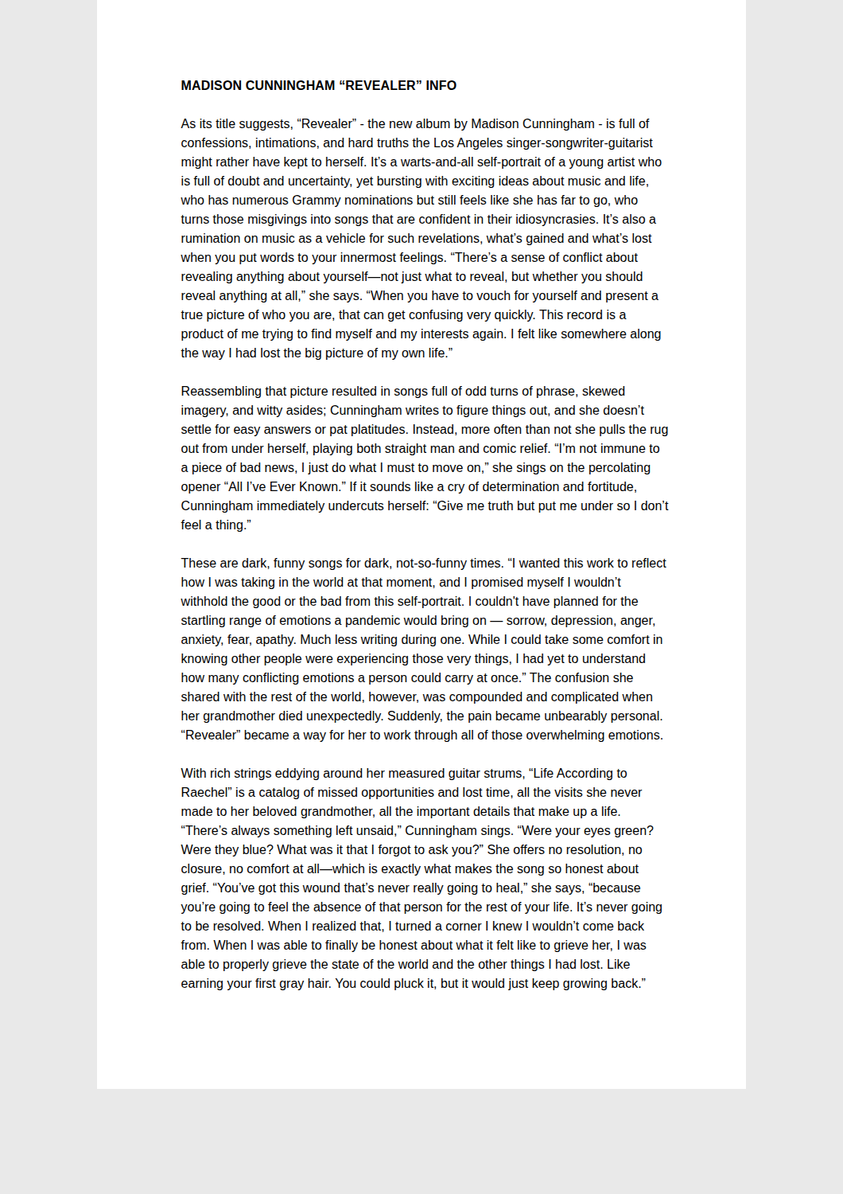MADISON CUNNINGHAM “REVEALER” INFO
As its title suggests, “Revealer” - the new album by Madison Cunningham - is full of confessions, intimations, and hard truths the Los Angeles singer-songwriter-guitarist might rather have kept to herself. It’s a warts-and-all self-portrait of a young artist who is full of doubt and uncertainty, yet bursting with exciting ideas about music and life, who has numerous Grammy nominations but still feels like she has far to go, who turns those misgivings into songs that are confident in their idiosyncrasies. It’s also a rumination on music as a vehicle for such revelations, what’s gained and what’s lost when you put words to your innermost feelings. “There’s a sense of conflict about revealing anything about yourself—not just what to reveal, but whether you should reveal anything at all,” she says. “When you have to vouch for yourself and present a true picture of who you are, that can get confusing very quickly. This record is a product of me trying to find myself and my interests again. I felt like somewhere along the way I had lost the big picture of my own life.”
Reassembling that picture resulted in songs full of odd turns of phrase, skewed imagery, and witty asides; Cunningham writes to figure things out, and she doesn’t settle for easy answers or pat platitudes. Instead, more often than not she pulls the rug out from under herself, playing both straight man and comic relief. “I’m not immune to a piece of bad news, I just do what I must to move on,” she sings on the percolating opener “All I’ve Ever Known.” If it sounds like a cry of determination and fortitude, Cunningham immediately undercuts herself: “Give me truth but put me under so I don’t feel a thing.”
These are dark, funny songs for dark, not-so-funny times. “I wanted this work to reflect how I was taking in the world at that moment, and I promised myself I wouldn’t withhold the good or the bad from this self-portrait. I couldn't have planned for the startling range of emotions a pandemic would bring on — sorrow, depression, anger, anxiety, fear, apathy. Much less writing during one. While I could take some comfort in knowing other people were experiencing those very things, I had yet to understand how many conflicting emotions a person could carry at once.” The confusion she shared with the rest of the world, however, was compounded and complicated when her grandmother died unexpectedly. Suddenly, the pain became unbearably personal. “Revealer” became a way for her to work through all of those overwhelming emotions.
With rich strings eddying around her measured guitar strums, “Life According to Raechel” is a catalog of missed opportunities and lost time, all the visits she never made to her beloved grandmother, all the important details that make up a life. “There’s always something left unsaid,” Cunningham sings. “Were your eyes green? Were they blue? What was it that I forgot to ask you?” She offers no resolution, no closure, no comfort at all—which is exactly what makes the song so honest about grief. “You’ve got this wound that’s never really going to heal,” she says, “because you’re going to feel the absence of that person for the rest of your life. It’s never going to be resolved. When I realized that, I turned a corner I knew I wouldn’t come back from. When I was able to finally be honest about what it felt like to grieve her, I was able to properly grieve the state of the world and the other things I had lost. Like earning your first gray hair. You could pluck it, but it would just keep growing back.”